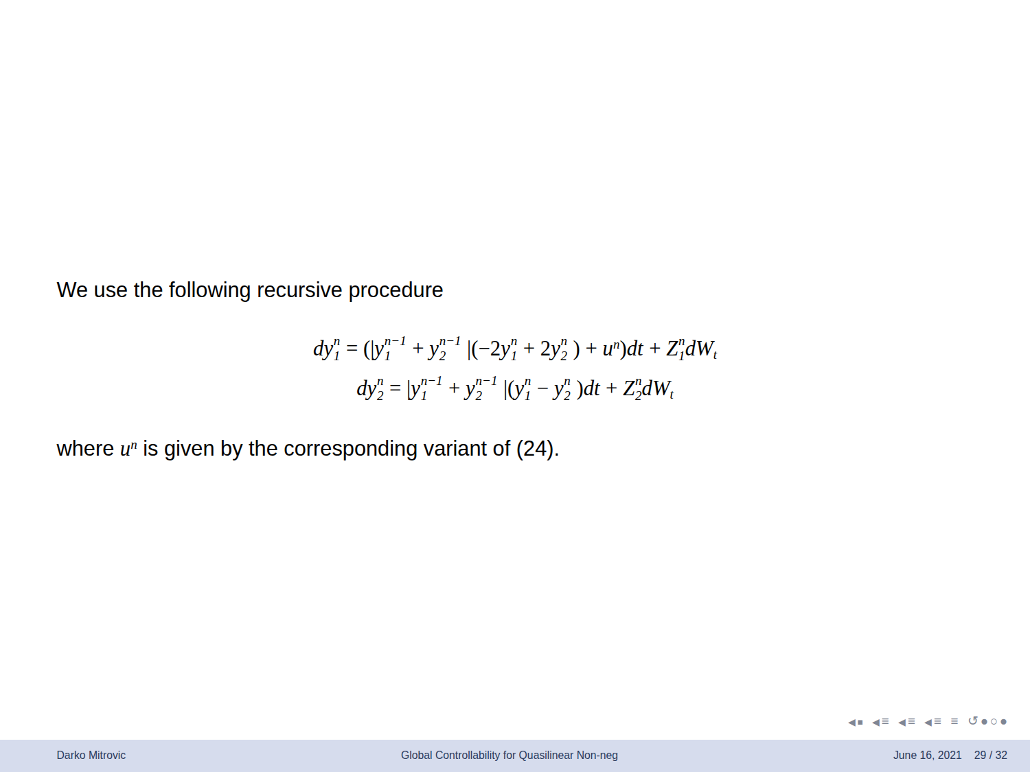We use the following recursive procedure
dy n 1 = (|yn−11 + yn−12 |(−2 yn 1 + 2 yn 2 ) + un) dt + Zn 1 dW t dy n 2 = |yn−11 + yn−12 |(yn 1 − yn 2 ) dt + Zn 2 dW t
where un is given by the corresponding variant of (24).
Darko Mitrovic Global Controllability for Quasilinear Non-neg June 16, 2021 29 / 32